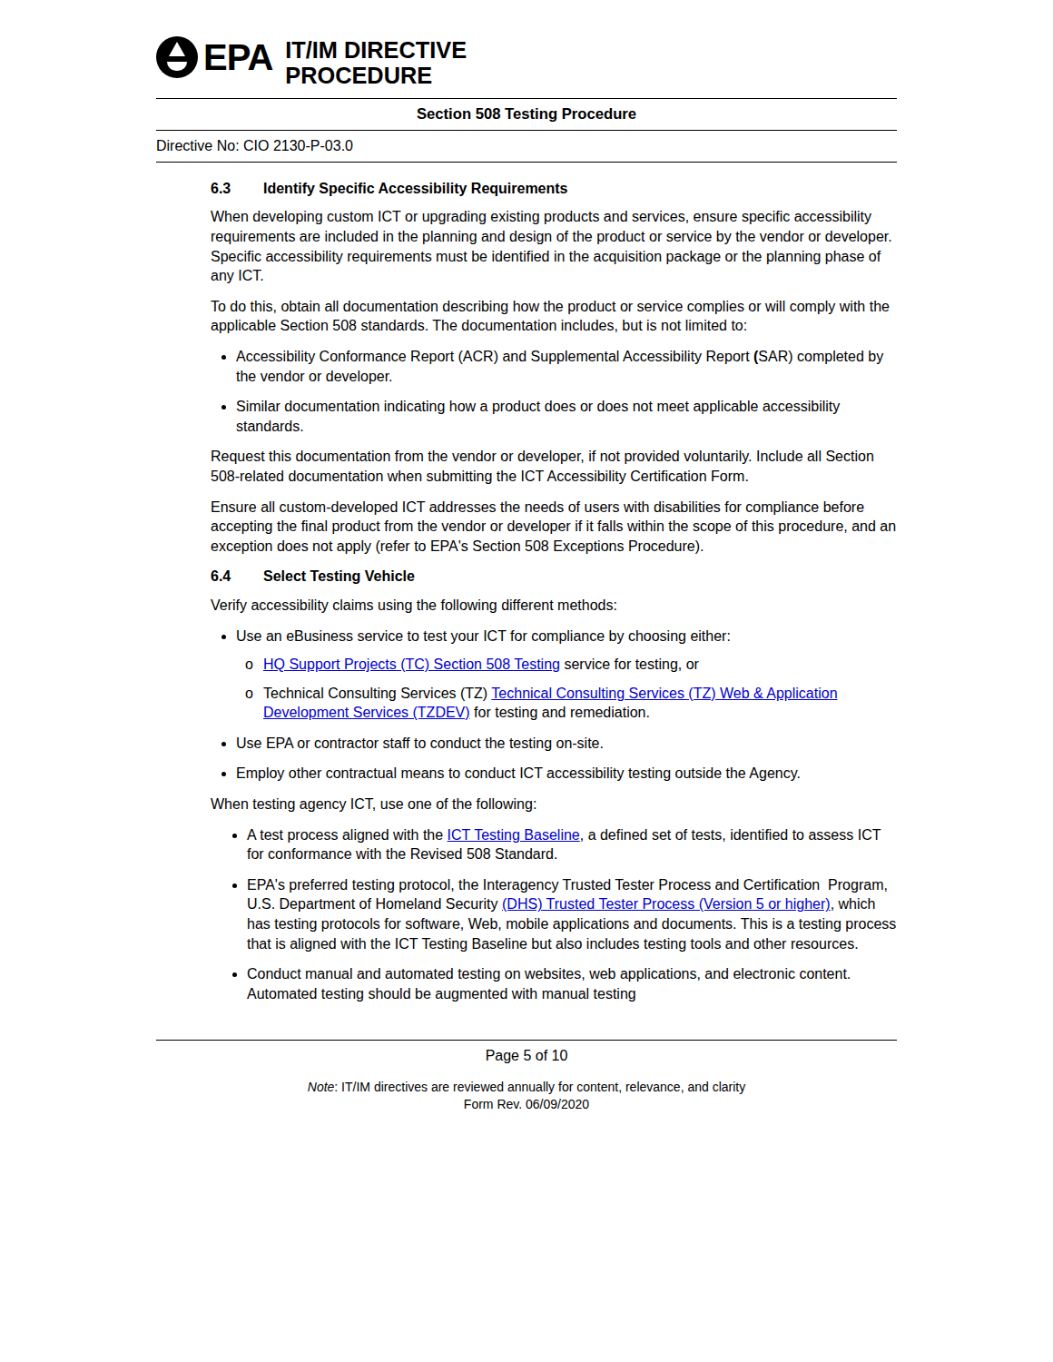EPA
IT/IM DIRECTIVE
PROCEDURE
Section 508 Testing Procedure
Directive No: CIO 2130-P-03.0
6.3 Identify Specific Accessibility Requirements
When developing custom ICT or upgrading existing products and services, ensure specific accessibility requirements are included in the planning and design of the product or service by the vendor or developer. Specific accessibility requirements must be identified in the acquisition package or the planning phase of any ICT.
To do this, obtain all documentation describing how the product or service complies or will comply with the applicable Section 508 standards. The documentation includes, but is not limited to:
Accessibility Conformance Report (ACR) and Supplemental Accessibility Report (SAR) completed by the vendor or developer.
Similar documentation indicating how a product does or does not meet applicable accessibility standards.
Request this documentation from the vendor or developer, if not provided voluntarily. Include all Section 508-related documentation when submitting the ICT Accessibility Certification Form.
Ensure all custom-developed ICT addresses the needs of users with disabilities for compliance before accepting the final product from the vendor or developer if it falls within the scope of this procedure, and an exception does not apply (refer to EPA's Section 508 Exceptions Procedure).
6.4 Select Testing Vehicle
Verify accessibility claims using the following different methods:
Use an eBusiness service to test your ICT for compliance by choosing either:
HQ Support Projects (TC) Section 508 Testing service for testing, or
Technical Consulting Services (TZ) Technical Consulting Services (TZ) Web & Application Development Services (TZDEV) for testing and remediation.
Use EPA or contractor staff to conduct the testing on-site.
Employ other contractual means to conduct ICT accessibility testing outside the Agency.
When testing agency ICT, use one of the following:
A test process aligned with the ICT Testing Baseline, a defined set of tests, identified to assess ICT for conformance with the Revised 508 Standard.
EPA's preferred testing protocol, the Interagency Trusted Tester Process and Certification Program, U.S. Department of Homeland Security (DHS) Trusted Tester Process (Version 5 or higher), which has testing protocols for software, Web, mobile applications and documents. This is a testing process that is aligned with the ICT Testing Baseline but also includes testing tools and other resources.
Conduct manual and automated testing on websites, web applications, and electronic content. Automated testing should be augmented with manual testing
Page 5 of 10
Note: IT/IM directives are reviewed annually for content, relevance, and clarity
Form Rev. 06/09/2020